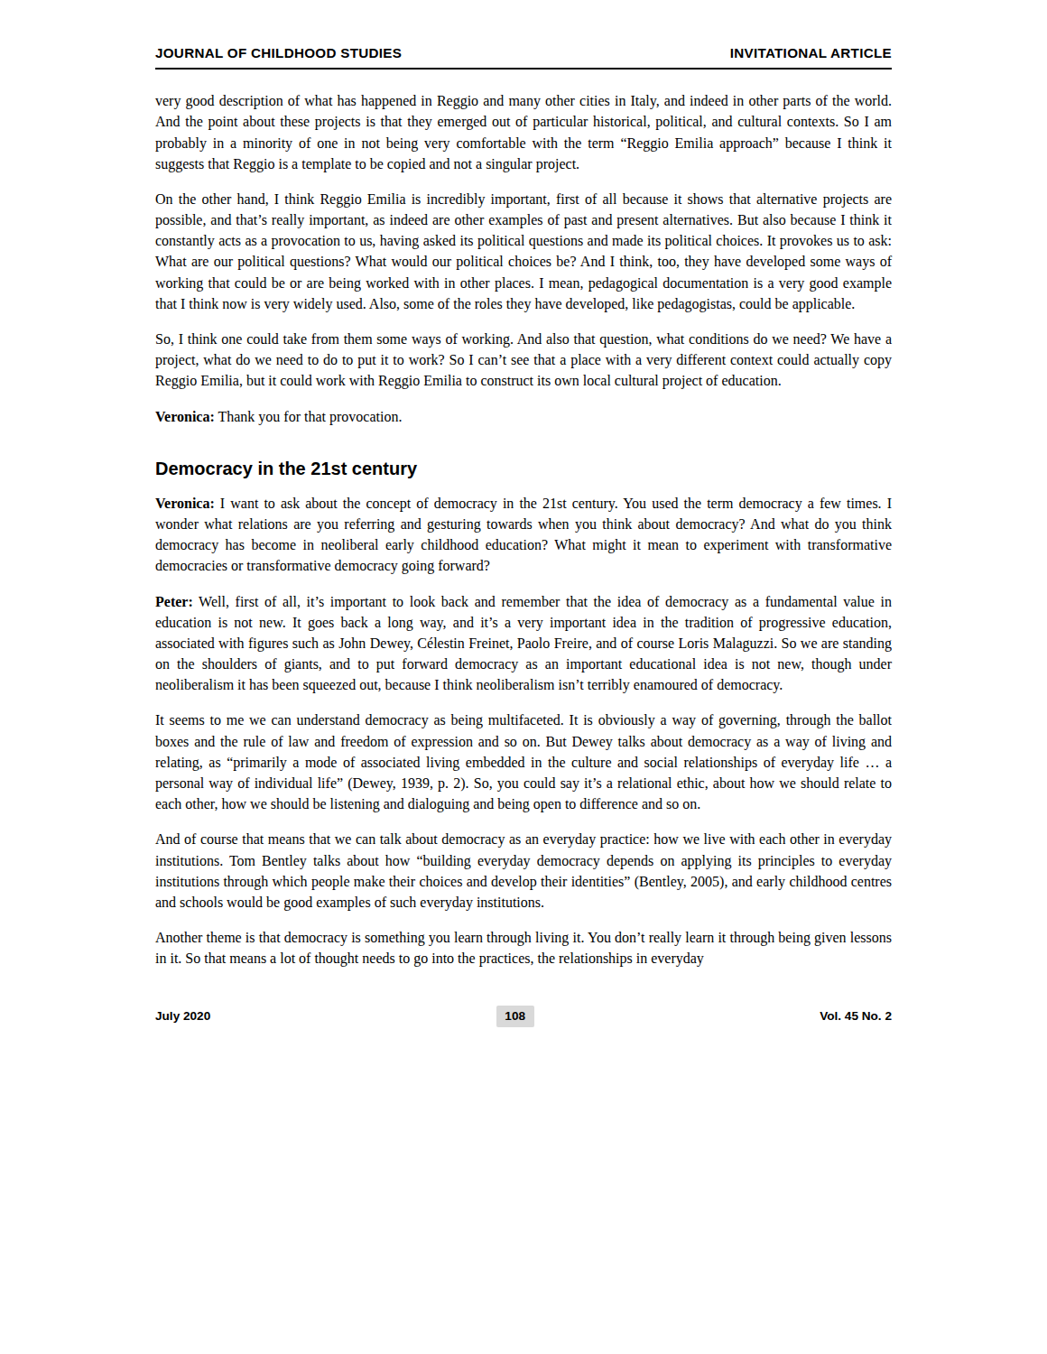Journal of Childhood Studies Invitational Article
very good description of what has happened in Reggio and many other cities in Italy, and indeed in other parts of the world. And the point about these projects is that they emerged out of particular historical, political, and cultural contexts. So I am probably in a minority of one in not being very comfortable with the term “Reggio Emilia approach” because I think it suggests that Reggio is a template to be copied and not a singular project.
On the other hand, I think Reggio Emilia is incredibly important, first of all because it shows that alternative projects are possible, and that’s really important, as indeed are other examples of past and present alternatives. But also because I think it constantly acts as a provocation to us, having asked its political questions and made its political choices. It provokes us to ask: What are our political questions? What would our political choices be? And I think, too, they have developed some ways of working that could be or are being worked with in other places. I mean, pedagogical documentation is a very good example that I think now is very widely used. Also, some of the roles they have developed, like pedagogistas, could be applicable.
So, I think one could take from them some ways of working. And also that question, what conditions do we need? We have a project, what do we need to do to put it to work? So I can’t see that a place with a very different context could actually copy Reggio Emilia, but it could work with Reggio Emilia to construct its own local cultural project of education.
Veronica: Thank you for that provocation.
Democracy in the 21st century
Veronica: I want to ask about the concept of democracy in the 21st century. You used the term democracy a few times. I wonder what relations are you referring and gesturing towards when you think about democracy? And what do you think democracy has become in neoliberal early childhood education? What might it mean to experiment with transformative democracies or transformative democracy going forward?
Peter: Well, first of all, it’s important to look back and remember that the idea of democracy as a fundamental value in education is not new. It goes back a long way, and it’s a very important idea in the tradition of progressive education, associated with figures such as John Dewey, Célestin Freinet, Paolo Freire, and of course Loris Malaguzzi. So we are standing on the shoulders of giants, and to put forward democracy as an important educational idea is not new, though under neoliberalism it has been squeezed out, because I think neoliberalism isn’t terribly enamoured of democracy.
It seems to me we can understand democracy as being multifaceted. It is obviously a way of governing, through the ballot boxes and the rule of law and freedom of expression and so on. But Dewey talks about democracy as a way of living and relating, as “primarily a mode of associated living embedded in the culture and social relationships of everyday life … a personal way of individual life” (Dewey, 1939, p. 2). So, you could say it’s a relational ethic, about how we should relate to each other, how we should be listening and dialoguing and being open to difference and so on.
And of course that means that we can talk about democracy as an everyday practice: how we live with each other in everyday institutions. Tom Bentley talks about how “building everyday democracy depends on applying its principles to everyday institutions through which people make their choices and develop their identities” (Bentley, 2005), and early childhood centres and schools would be good examples of such everyday institutions.
Another theme is that democracy is something you learn through living it. You don’t really learn it through being given lessons in it. So that means a lot of thought needs to go into the practices, the relationships in everyday
July 2020 108 Vol. 45 No. 2